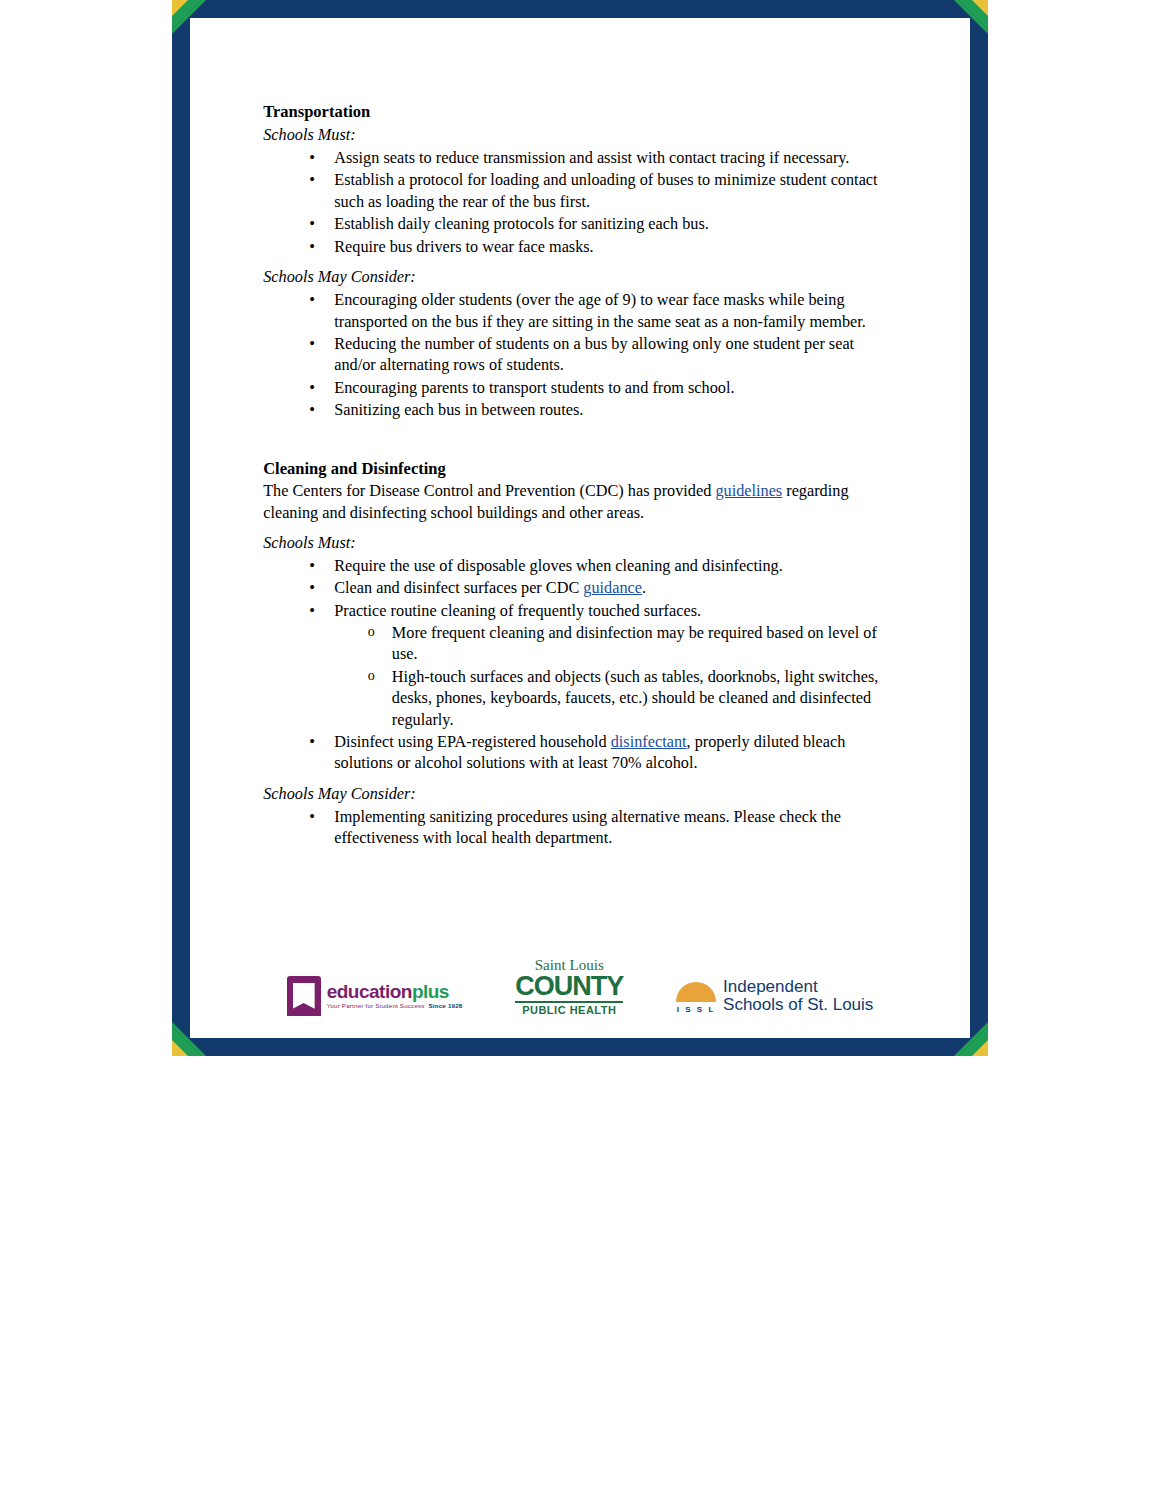Transportation
Schools Must:
Assign seats to reduce transmission and assist with contact tracing if necessary.
Establish a protocol for loading and unloading of buses to minimize student contact such as loading the rear of the bus first.
Establish daily cleaning protocols for sanitizing each bus.
Require bus drivers to wear face masks.
Schools May Consider:
Encouraging older students (over the age of 9) to wear face masks while being transported on the bus if they are sitting in the same seat as a non-family member.
Reducing the number of students on a bus by allowing only one student per seat and/or alternating rows of students.
Encouraging parents to transport students to and from school.
Sanitizing each bus in between routes.
Cleaning and Disinfecting
The Centers for Disease Control and Prevention (CDC) has provided guidelines regarding cleaning and disinfecting school buildings and other areas.
Schools Must:
Require the use of disposable gloves when cleaning and disinfecting.
Clean and disinfect surfaces per CDC guidance.
Practice routine cleaning of frequently touched surfaces.
More frequent cleaning and disinfection may be required based on level of use.
High-touch surfaces and objects (such as tables, doorknobs, light switches, desks, phones, keyboards, faucets, etc.) should be cleaned and disinfected regularly.
Disinfect using EPA-registered household disinfectant, properly diluted bleach solutions or alcohol solutions with at least 70% alcohol.
Schools May Consider:
Implementing sanitizing procedures using alternative means. Please check the effectiveness with local health department.
education plus
Your Partner for Student Success Since 1928
Saint Louis
COUNTY
PUBLIC HEALTH
I S S L
Independent
Schools of St. Louis